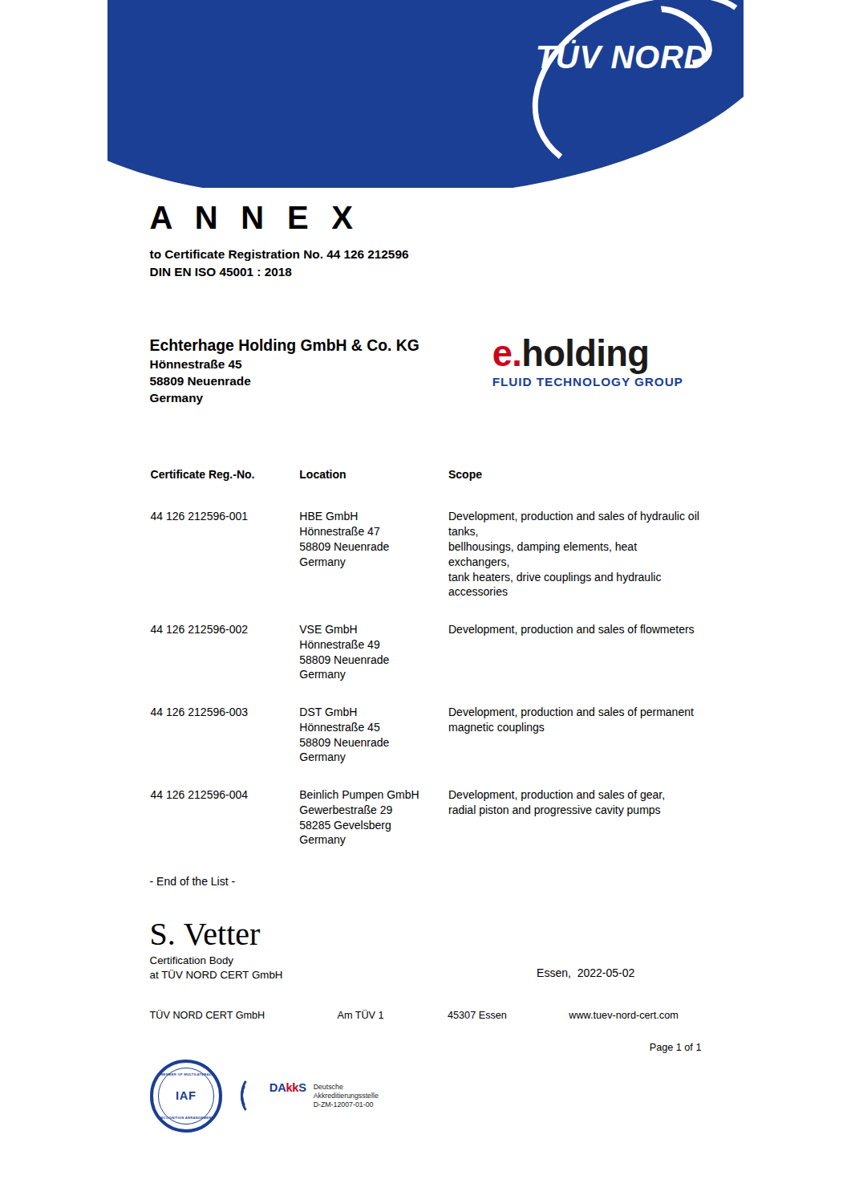TÜV NORD
A N N E X
to Certificate Registration No. 44 126 212596
DIN EN ISO 45001 : 2018
Echterhage Holding GmbH & Co. KG
Hönnestraße 45
58809 Neuenrade
Germany
e. holding
FLUID TECHNOLOGY GROUP
| Certificate Reg.-No. | Location | Scope |
| --- | --- | --- |
| 44 126 212596-001 | HBE GmbH Hönnestraße 47 58809 Neuenrade Germany | Development, production and sales of hydraulic oil tanks, bellhousings, damping elements, heat exchangers, tank heaters, drive couplings and hydraulic accessories |
| 44 126 212596-002 | VSE GmbH Hönnestraße 49 58809 Neuenrade Germany | Development, production and sales of flowmeters |
| 44 126 212596-003 | DST GmbH Hönnestraße 45 58809 Neuenrade Germany | Development, production and sales of permanent magnetic couplings |
| 44 126 212596-004 | Beinlich Pumpen GmbH Gewerbestraße 29 58285 Gevelsberg Germany | Development, production and sales of gear, radial piston and progressive cavity pumps |
- End of the List -
S. Vetter
Certification Body
at TÜV NORD CERT GmbH
Essen, 2022-05-02
TÜV NORD CERT GmbH Am TÜV 1 45307 Essen www.tuev-nord-cert.com
Page 1 of 1
MEMBER OF MULTILATERAL
IAF
RECOGNITION ARRANGEMENT
DAkk S
Deutsche
Akkreditierungsstelle
D-ZM-12007-01-00